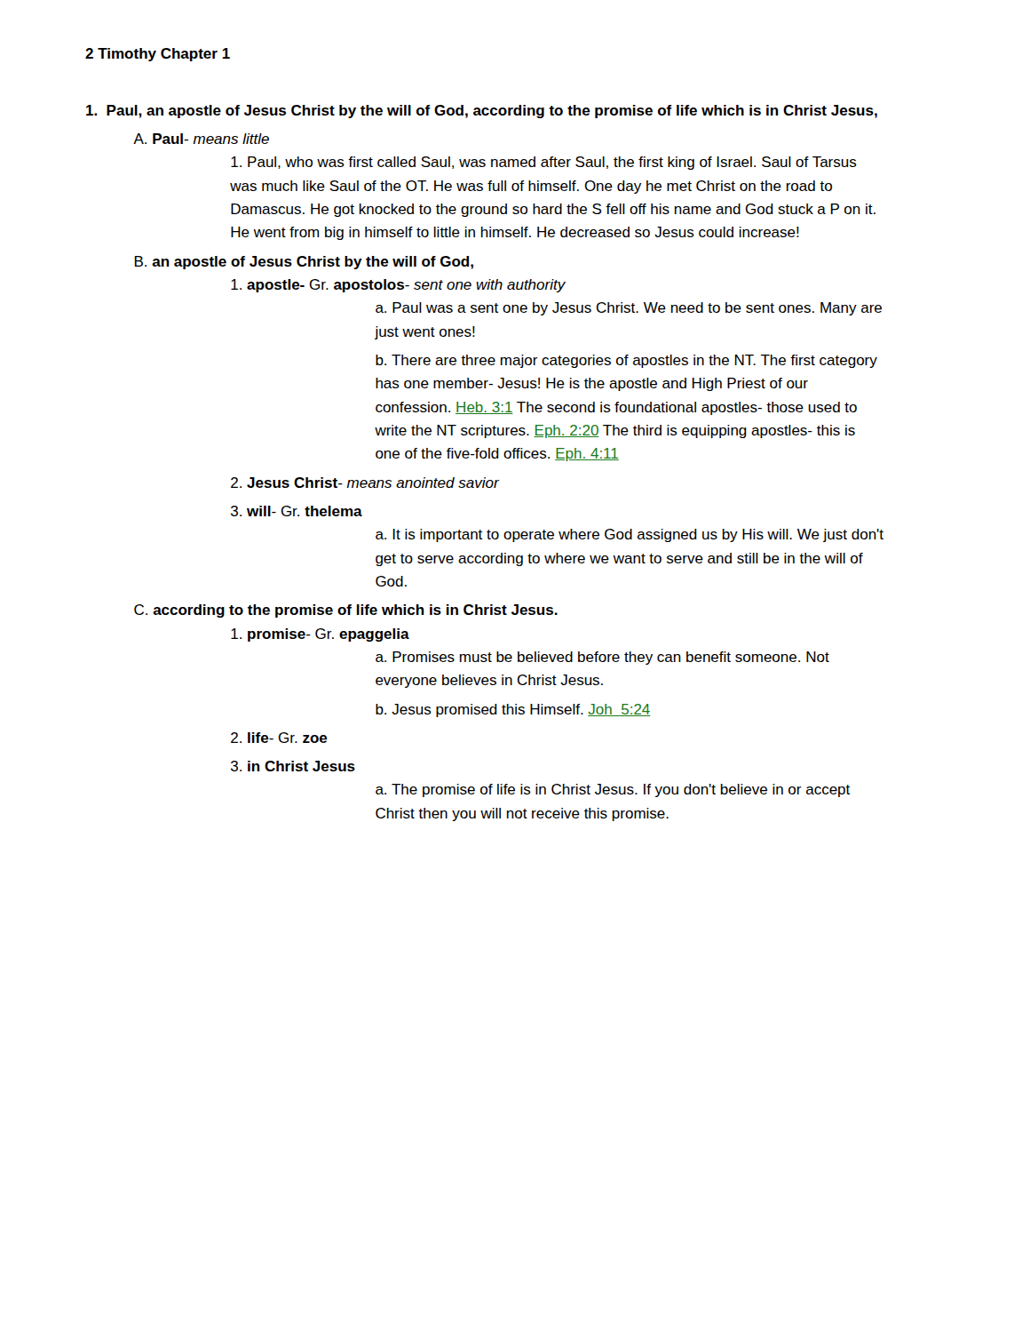2 Timothy Chapter 1
1. Paul, an apostle of Jesus Christ by the will of God, according to the promise of life which is in Christ Jesus,
A. Paul- means little
1. Paul, who was first called Saul, was named after Saul, the first king of Israel. Saul of Tarsus was much like Saul of the OT. He was full of himself. One day he met Christ on the road to Damascus. He got knocked to the ground so hard the S fell off his name and God stuck a P on it. He went from big in himself to little in himself. He decreased so Jesus could increase!
B. an apostle of Jesus Christ by the will of God,
1. apostle- Gr. apostolos- sent one with authority
a. Paul was a sent one by Jesus Christ. We need to be sent ones. Many are just went ones!
b. There are three major categories of apostles in the NT. The first category has one member- Jesus! He is the apostle and High Priest of our confession. Heb. 3:1 The second is foundational apostles- those used to write the NT scriptures. Eph. 2:20 The third is equipping apostles- this is one of the five-fold offices. Eph. 4:11
2. Jesus Christ- means anointed savior
3. will- Gr. thelema
a. It is important to operate where God assigned us by His will. We just don't get to serve according to where we want to serve and still be in the will of God.
C. according to the promise of life which is in Christ Jesus.
1. promise- Gr. epaggelia
a. Promises must be believed before they can benefit someone. Not everyone believes in Christ Jesus.
b. Jesus promised this Himself. Joh 5:24
2. life- Gr. zoe
3. in Christ Jesus
a. The promise of life is in Christ Jesus. If you don't believe in or accept Christ then you will not receive this promise.